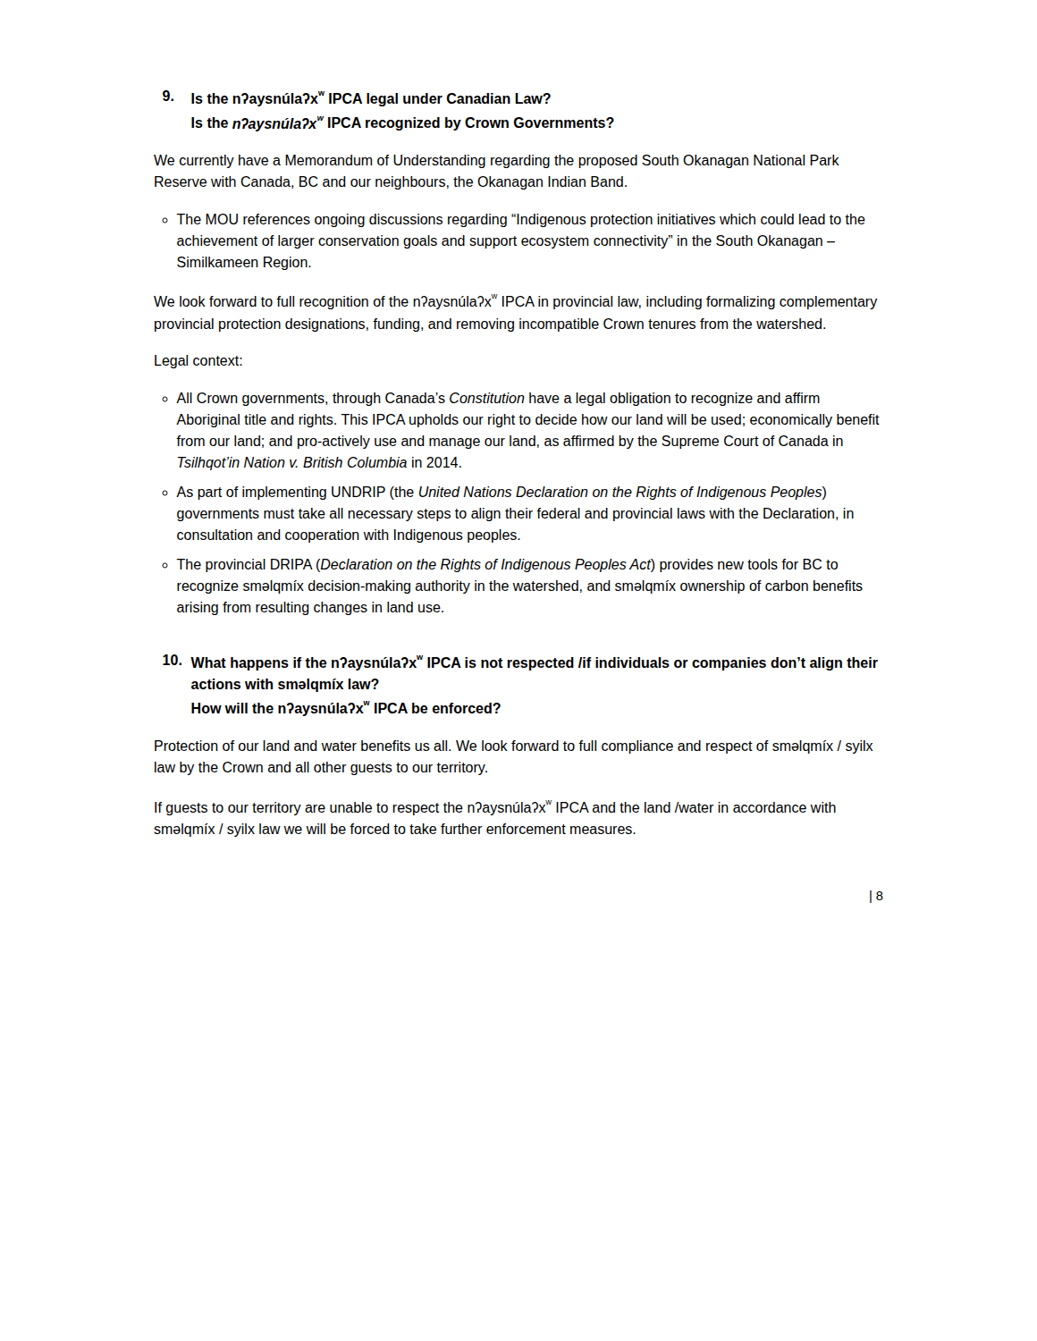Is the nʔaysnúlaʔxʷ IPCA legal under Canadian Law? Is the nʔaysnúlaʔxʷ IPCA recognized by Crown Governments?
We currently have a Memorandum of Understanding regarding the proposed South Okanagan National Park Reserve with Canada, BC and our neighbours, the Okanagan Indian Band.
The MOU references ongoing discussions regarding “Indigenous protection initiatives which could lead to the achievement of larger conservation goals and support ecosystem connectivity” in the South Okanagan – Similkameen Region.
We look forward to full recognition of the nʔaysnúlaʔxʷ IPCA in provincial law, including formalizing complementary provincial protection designations, funding, and removing incompatible Crown tenures from the watershed.
Legal context:
All Crown governments, through Canada’s Constitution have a legal obligation to recognize and affirm Aboriginal title and rights. This IPCA upholds our right to decide how our land will be used; economically benefit from our land; and pro-actively use and manage our land, as affirmed by the Supreme Court of Canada in Tsilhqot’in Nation v. British Columbia in 2014.
As part of implementing UNDRIP (the United Nations Declaration on the Rights of Indigenous Peoples) governments must take all necessary steps to align their federal and provincial laws with the Declaration, in consultation and cooperation with Indigenous peoples.
The provincial DRIPA (Declaration on the Rights of Indigenous Peoples Act) provides new tools for BC to recognize smǝlqmíx decision-making authority in the watershed, and smǝlqmíx ownership of carbon benefits arising from resulting changes in land use.
What happens if the nʔaysnúlaʔxʷ IPCA is not respected /if individuals or companies don’t align their actions with smǝlqmíx law? How will the nʔaysnúlaʔxʷ IPCA be enforced?
Protection of our land and water benefits us all. We look forward to full compliance and respect of smǝlqmíx / syilx law by the Crown and all other guests to our territory.
If guests to our territory are unable to respect the nʔaysnúlaʔxʷ IPCA and the land /water in accordance with smǝlqmíx / syilx law we will be forced to take further enforcement measures.
| 8